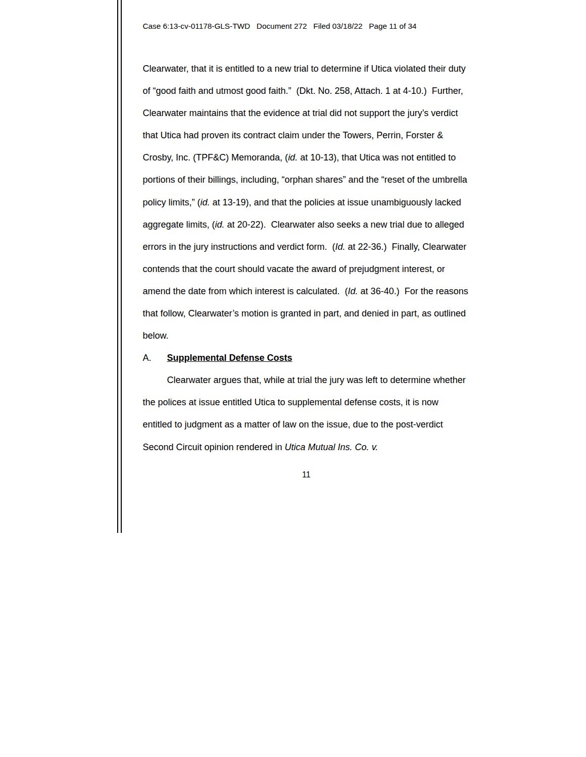Case 6:13-cv-01178-GLS-TWD Document 272 Filed 03/18/22 Page 11 of 34
Clearwater, that it is entitled to a new trial to determine if Utica violated their duty of “good faith and utmost good faith.” (Dkt. No. 258, Attach. 1 at 4-10.) Further, Clearwater maintains that the evidence at trial did not support the jury’s verdict that Utica had proven its contract claim under the Towers, Perrin, Forster & Crosby, Inc. (TPF&C) Memoranda, (id. at 10-13), that Utica was not entitled to portions of their billings, including, “orphan shares” and the “reset of the umbrella policy limits,” (id. at 13-19), and that the policies at issue unambiguously lacked aggregate limits, (id. at 20-22). Clearwater also seeks a new trial due to alleged errors in the jury instructions and verdict form. (Id. at 22-36.) Finally, Clearwater contends that the court should vacate the award of prejudgment interest, or amend the date from which interest is calculated. (Id. at 36-40.) For the reasons that follow, Clearwater’s motion is granted in part, and denied in part, as outlined below.
A. Supplemental Defense Costs
Clearwater argues that, while at trial the jury was left to determine whether the polices at issue entitled Utica to supplemental defense costs, it is now entitled to judgment as a matter of law on the issue, due to the post-verdict Second Circuit opinion rendered in Utica Mutual Ins. Co. v.
11